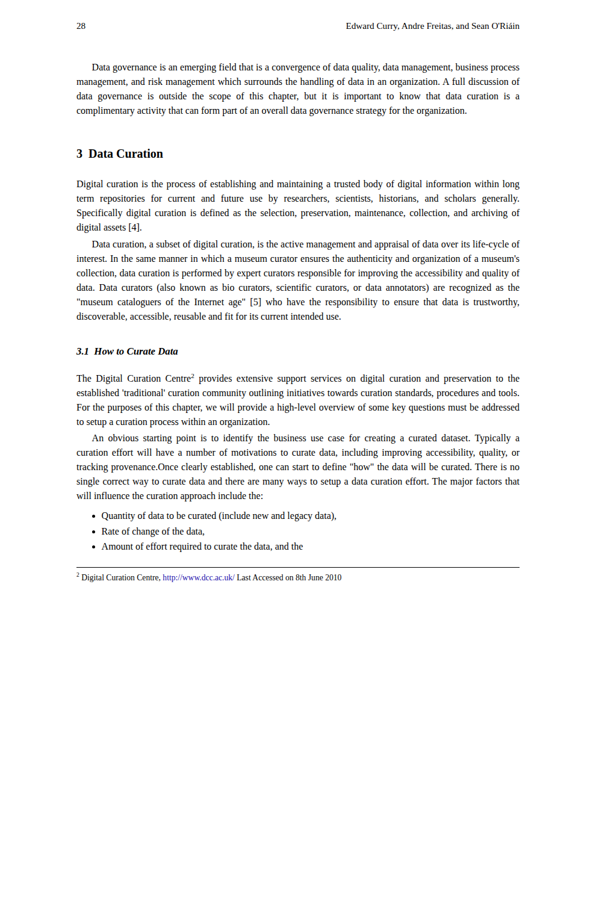28 Edward Curry, Andre Freitas, and Sean O'Riáin
Data governance is an emerging field that is a convergence of data quality, data management, business process management, and risk management which surrounds the handling of data in an organization. A full discussion of data governance is outside the scope of this chapter, but it is important to know that data curation is a complimentary activity that can form part of an overall data governance strategy for the organization.
3 Data Curation
Digital curation is the process of establishing and maintaining a trusted body of digital information within long term repositories for current and future use by researchers, scientists, historians, and scholars generally. Specifically digital curation is defined as the selection, preservation, maintenance, collection, and archiving of digital assets [4].
Data curation, a subset of digital curation, is the active management and appraisal of data over its life-cycle of interest. In the same manner in which a museum curator ensures the authenticity and organization of a museum's collection, data curation is performed by expert curators responsible for improving the accessibility and quality of data. Data curators (also known as bio curators, scientific curators, or data annotators) are recognized as the "museum cataloguers of the Internet age" [5] who have the responsibility to ensure that data is trustworthy, discoverable, accessible, reusable and fit for its current intended use.
3.1 How to Curate Data
The Digital Curation Centre2 provides extensive support services on digital curation and preservation to the established 'traditional' curation community outlining initiatives towards curation standards, procedures and tools. For the purposes of this chapter, we will provide a high-level overview of some key questions must be addressed to setup a curation process within an organization.
An obvious starting point is to identify the business use case for creating a curated dataset. Typically a curation effort will have a number of motivations to curate data, including improving accessibility, quality, or tracking provenance.Once clearly established, one can start to define "how" the data will be curated. There is no single correct way to curate data and there are many ways to setup a data curation effort. The major factors that will influence the curation approach include the:
Quantity of data to be curated (include new and legacy data),
Rate of change of the data,
Amount of effort required to curate the data, and the
2 Digital Curation Centre, http://www.dcc.ac.uk/ Last Accessed on 8th June 2010